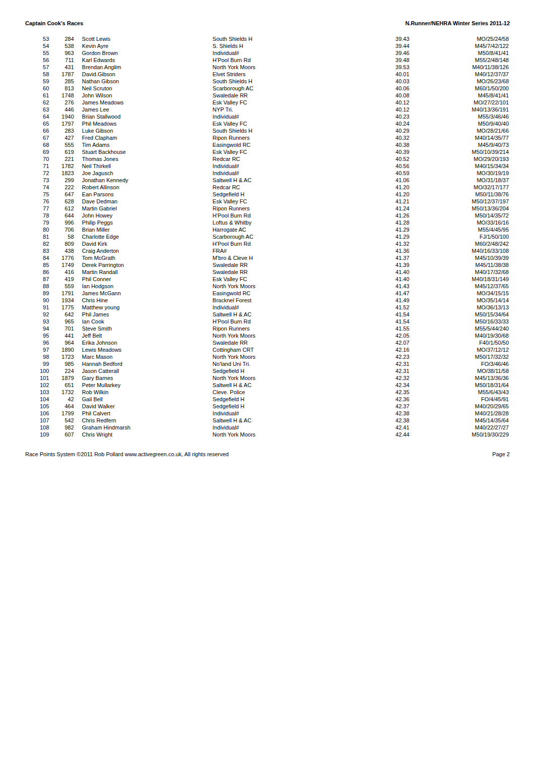Captain Cook's Races N.Runner/NEHRA Winter Series 2011-12
| 53 | 284 | Scott Lewis | South Shields H | 39.43 | MO/25/24/58 |
| 54 | 538 | Kevin Ayre | S. Shields H | 39.44 | M45/7/42/122 |
| 55 | 963 | Gordon Brown | Individual# | 39.46 | M50/8/41/41 |
| 56 | 711 | Karl Edwards | H'Pool Burn Rd | 39.48 | M55/2/48/148 |
| 57 | 431 | Brendan Anglim | North York Moors | 39.53 | M40/11/38/126 |
| 58 | 1787 | David.Gibson | Elvet Striders | 40.01 | M40/12/37/37 |
| 59 | 285 | Nathan Gibson | South Shields H | 40.03 | MO/26/23/68 |
| 60 | 813 | Neil Scruton | Scarborough AC | 40.06 | M60/1/50/200 |
| 61 | 1748 | John Wilson | Swaledale RR | 40.08 | M45/8/41/41 |
| 62 | 276 | James Meadows | Esk Valley FC | 40.12 | MO/27/22/101 |
| 63 | 446 | James Lee | NYP Tri. | 40.12 | M40/13/36/191 |
| 64 | 1940 | Brian Stallwood | Individual# | 40.23 | M55/3/46/46 |
| 65 | 1797 | Phil Meadows | Esk Valley FC | 40.24 | M50/9/40/40 |
| 66 | 283 | Luke Gibson | South Shields H | 40.29 | MO/28/21/66 |
| 67 | 427 | Fred Clapham | Ripon Runners | 40.32 | M40/14/35/77 |
| 68 | 555 | Tim Adams | Easingwold RC | 40.38 | M45/9/40/73 |
| 69 | 619 | Stuart Backhouse | Esk Valley FC | 40.39 | M50/10/39/214 |
| 70 | 221 | Thomas Jones | Redcar RC | 40.52 | MO/29/20/193 |
| 71 | 1782 | Neil Thirkell | Individual# | 40.56 | M40/15/34/34 |
| 72 | 1823 | Joe Jagusch | Individual# | 40.59 | MO/30/19/19 |
| 73 | 299 | Jonathan Kennedy | Saltwell H & AC | 41.06 | MO/31/18/37 |
| 74 | 222 | Robert Allinson | Redcar RC | 41.20 | MO/32/17/177 |
| 75 | 647 | Ean Parsons | Sedgefield H | 41.20 | M50/11/38/76 |
| 76 | 628 | Dave Dedman | Esk Valley FC | 41.21 | M50/12/37/197 |
| 77 | 612 | Martin Gabriel | Ripon Runners | 41.24 | M50/13/36/204 |
| 78 | 644 | John Howey | H'Pool Burn Rd | 41.26 | M50/14/35/72 |
| 79 | 996 | Philip Peggs | Loftus & Whitby | 41.28 | MO/33/16/16 |
| 80 | 706 | Brian Miller | Harrogate AC | 41.29 | M55/4/45/95 |
| 81 | 58 | Charlotte Edge | Scarborough AC | 41.29 | FJ/1/50/100 |
| 82 | 809 | David Kirk | H'Pool Burn Rd | 41.32 | M60/2/48/242 |
| 83 | 438 | Craig Anderton | FRA# | 41.36 | M40/16/33/108 |
| 84 | 1776 | Tom McGrath | M'bro & Cleve H | 41.37 | M45/10/39/39 |
| 85 | 1749 | Derek Parrington | Swaledale RR | 41.39 | M45/11/38/38 |
| 86 | 416 | Martin Randall | Swaledale RR | 41.40 | M40/17/32/68 |
| 87 | 419 | Phil Conner | Esk Valley FC | 41.40 | M40/18/31/149 |
| 88 | 559 | Ian Hodgson | North York Moors | 41.43 | M45/12/37/65 |
| 89 | 1791 | James McGann | Easingwold RC | 41.47 | MO/34/15/15 |
| 90 | 1934 | Chris Hine | Bracknel Forest | 41.49 | MO/35/14/14 |
| 91 | 1775 | Matthew young | Individual# | 41.52 | MO/36/13/13 |
| 92 | 642 | Phil James | Saltwell H & AC | 41.54 | M50/15/34/64 |
| 93 | 965 | Ian Cook | H'Pool Burn Rd | 41.54 | M50/16/33/33 |
| 94 | 701 | Steve Smith | Ripon Runners | 41.55 | M55/5/44/240 |
| 95 | 441 | Jeff Belt | North York Moors | 42.05 | M40/19/30/68 |
| 96 | 964 | Erika Johnson | Swaledale RR | 42.07 | F40/1/50/50 |
| 97 | 1890 | Lewis Meadows | Cottingham CRT | 42.16 | MO/37/12/12 |
| 98 | 1723 | Marc Mason | North York Moors | 42.23 | M50/17/32/32 |
| 99 | 985 | Hannah Bedford | No'land Uni Tri. | 42.31 | FO/3/46/46 |
| 100 | 224 | Jason Catterall | Sedgefield H | 42.31 | MO/38/11/58 |
| 101 | 1879 | Gary Barnes | North York Moors | 42.32 | M45/13/36/36 |
| 102 | 651 | Peter Mullarkey | Saltwell H & AC | 42.34 | M50/18/31/64 |
| 103 | 1732 | Rob Wilkin | Cleve. Police | 42.35 | M55/6/43/43 |
| 104 | 42 | Gail Bell | Sedgefield H | 42.36 | FO/4/45/91 |
| 105 | 464 | David Walker | Sedgefield H | 42.37 | M40/20/29/65 |
| 106 | 1799 | Phil Calvert | Individual# | 42.38 | M40/21/28/28 |
| 107 | 542 | Chris Redfern | Saltwell H & AC | 42.38 | M45/14/35/64 |
| 108 | 982 | Graham Hindmarsh | Individual# | 42.41 | M40/22/27/27 |
| 109 | 607 | Chris Wright | North York Moors | 42.44 | M50/19/30/229 |
Race Points System ©2011 Rob Pollard www.activegreen.co.uk, All rights reserved Page 2